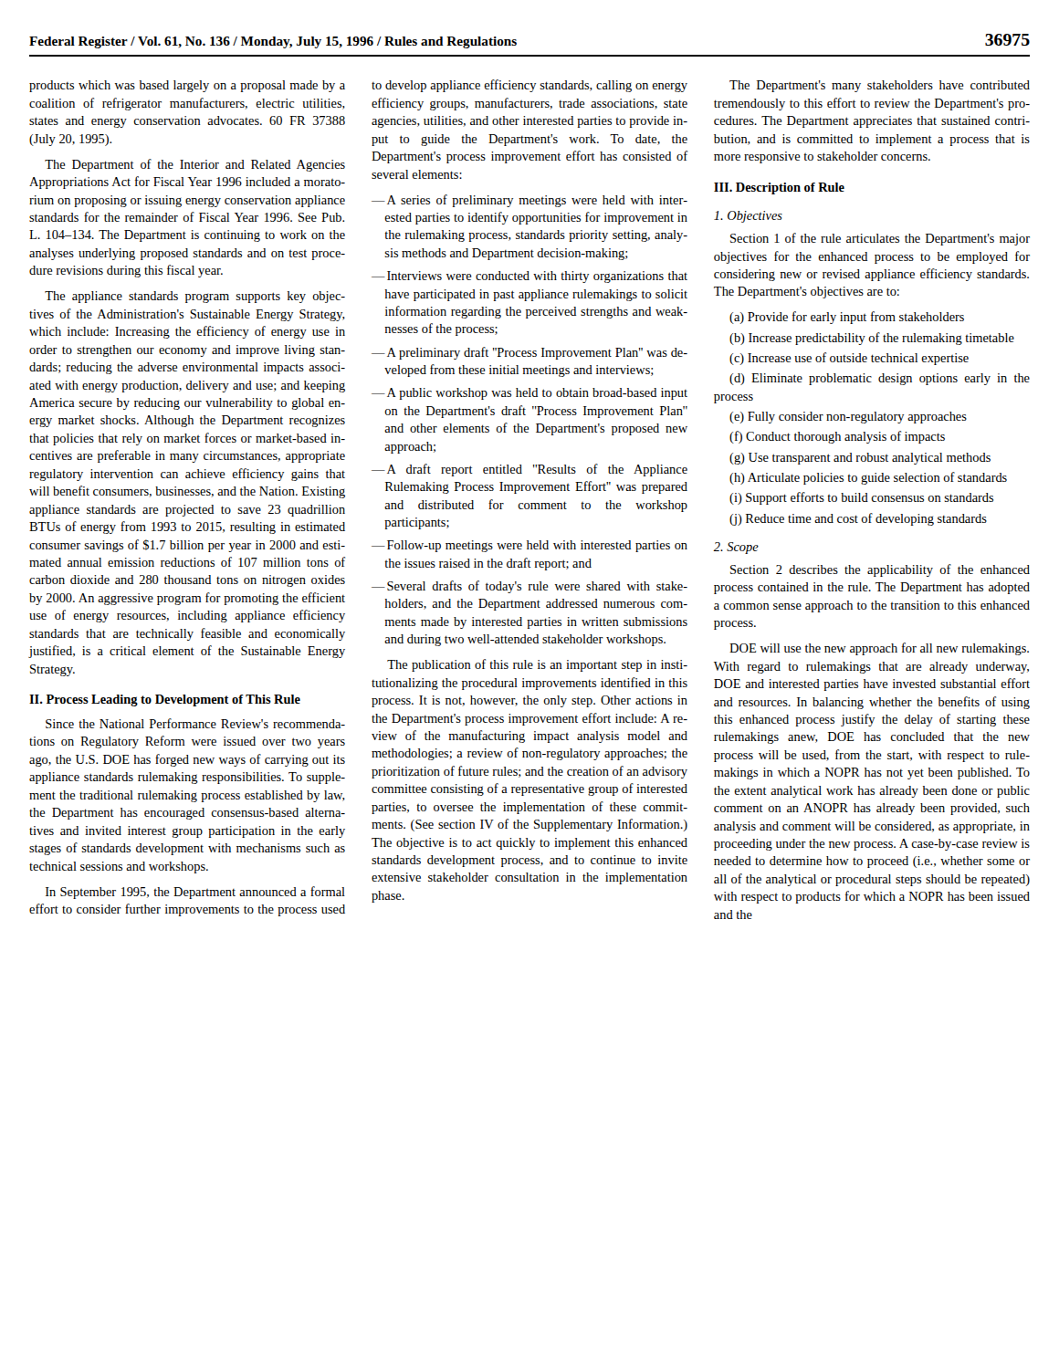Federal Register / Vol. 61, No. 136 / Monday, July 15, 1996 / Rules and Regulations
36975
products which was based largely on a proposal made by a coalition of refrigerator manufacturers, electric utilities, states and energy conservation advocates. 60 FR 37388 (July 20, 1995).
The Department of the Interior and Related Agencies Appropriations Act for Fiscal Year 1996 included a moratorium on proposing or issuing energy conservation appliance standards for the remainder of Fiscal Year 1996. See Pub. L. 104–134. The Department is continuing to work on the analyses underlying proposed standards and on test procedure revisions during this fiscal year.
The appliance standards program supports key objectives of the Administration's Sustainable Energy Strategy, which include: Increasing the efficiency of energy use in order to strengthen our economy and improve living standards; reducing the adverse environmental impacts associated with energy production, delivery and use; and keeping America secure by reducing our vulnerability to global energy market shocks. Although the Department recognizes that policies that rely on market forces or market-based incentives are preferable in many circumstances, appropriate regulatory intervention can achieve efficiency gains that will benefit consumers, businesses, and the Nation. Existing appliance standards are projected to save 23 quadrillion BTUs of energy from 1993 to 2015, resulting in estimated consumer savings of $1.7 billion per year in 2000 and estimated annual emission reductions of 107 million tons of carbon dioxide and 280 thousand tons on nitrogen oxides by 2000. An aggressive program for promoting the efficient use of energy resources, including appliance efficiency standards that are technically feasible and economically justified, is a critical element of the Sustainable Energy Strategy.
II. Process Leading to Development of This Rule
Since the National Performance Review's recommendations on Regulatory Reform were issued over two years ago, the U.S. DOE has forged new ways of carrying out its appliance standards rulemaking responsibilities. To supplement the traditional rulemaking process established by law, the Department has encouraged consensus-based alternatives and invited interest group participation in the early stages of standards development with mechanisms such as technical sessions and workshops.
In September 1995, the Department announced a formal effort to consider further improvements to the process used to develop appliance efficiency standards, calling on energy efficiency groups, manufacturers, trade associations, state agencies, utilities, and other interested parties to provide input to guide the Department's work. To date, the Department's process improvement effort has consisted of several elements:
A series of preliminary meetings were held with interested parties to identify opportunities for improvement in the rulemaking process, standards priority setting, analysis methods and Department decision-making;
Interviews were conducted with thirty organizations that have participated in past appliance rulemakings to solicit information regarding the perceived strengths and weaknesses of the process;
A preliminary draft ''Process Improvement Plan'' was developed from these initial meetings and interviews;
A public workshop was held to obtain broad-based input on the Department's draft ''Process Improvement Plan'' and other elements of the Department's proposed new approach;
A draft report entitled ''Results of the Appliance Rulemaking Process Improvement Effort'' was prepared and distributed for comment to the workshop participants;
Follow-up meetings were held with interested parties on the issues raised in the draft report; and
Several drafts of today's rule were shared with stakeholders, and the Department addressed numerous comments made by interested parties in written submissions and during two well-attended stakeholder workshops.
The publication of this rule is an important step in institutionalizing the procedural improvements identified in this process. It is not, however, the only step. Other actions in the Department's process improvement effort include: A review of the manufacturing impact analysis model and methodologies; a review of non-regulatory approaches; the prioritization of future rules; and the creation of an advisory committee consisting of a representative group of interested parties, to oversee the implementation of these commitments. (See section IV of the Supplementary Information.) The objective is to act quickly to implement this enhanced standards development process, and to continue to invite extensive stakeholder consultation in the implementation phase.
The Department's many stakeholders have contributed tremendously to this effort to review the Department's procedures. The Department appreciates that sustained contribution, and is committed to implement a process that is more responsive to stakeholder concerns.
III. Description of Rule
1. Objectives
Section 1 of the rule articulates the Department's major objectives for the enhanced process to be employed for considering new or revised appliance efficiency standards. The Department's objectives are to:
(a) Provide for early input from stakeholders
(b) Increase predictability of the rulemaking timetable
(c) Increase use of outside technical expertise
(d) Eliminate problematic design options early in the process
(e) Fully consider non-regulatory approaches
(f) Conduct thorough analysis of impacts
(g) Use transparent and robust analytical methods
(h) Articulate policies to guide selection of standards
(i) Support efforts to build consensus on standards
(j) Reduce time and cost of developing standards
2. Scope
Section 2 describes the applicability of the enhanced process contained in the rule. The Department has adopted a common sense approach to the transition to this enhanced process.
DOE will use the new approach for all new rulemakings. With regard to rulemakings that are already underway, DOE and interested parties have invested substantial effort and resources. In balancing whether the benefits of using this enhanced process justify the delay of starting these rulemakings anew, DOE has concluded that the new process will be used, from the start, with respect to rulemakings in which a NOPR has not yet been published. To the extent analytical work has already been done or public comment on an ANOPR has already been provided, such analysis and comment will be considered, as appropriate, in proceeding under the new process. A case-by-case review is needed to determine how to proceed (i.e., whether some or all of the analytical or procedural steps should be repeated) with respect to products for which a NOPR has been issued and the